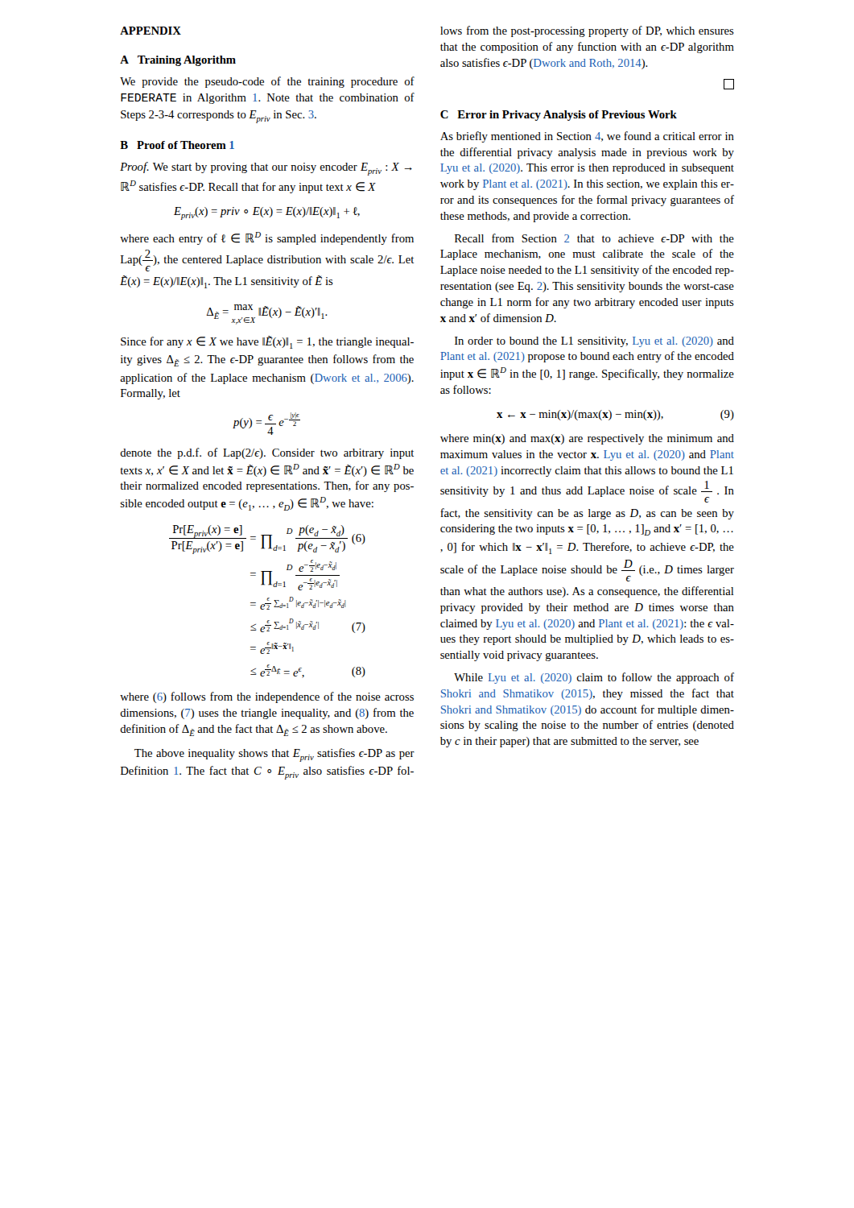APPENDIX
A Training Algorithm
We provide the pseudo-code of the training procedure of FEDERATE in Algorithm 1. Note that the combination of Steps 2-3-4 corresponds to Epriv in Sec. 3.
B Proof of Theorem 1
Proof. We start by proving that our noisy encoder Epriv : X → ℝD satisfies ϵ-DP. Recall that for any input text x ∈ X
Epriv(x) = priv ∘ E(x) = E(x)/‖E(x)‖1 + ℓ,
where each entry of ℓ ∈ ℝD is sampled independently from Lap(2 ϵ), the centered Laplace distribution with scale 2/ϵ. Let Ẽ(x) = E(x)/‖E(x)‖1. The L1 sensitivity of Ẽ is
ΔẼ = max x,x′∈X ‖Ẽ(x) − Ẽ(x)′‖1.
Since for any x ∈ X we have ‖Ẽ(x)‖1 = 1, the triangle inequality gives ΔẼ ≤ 2. The ϵ-DP guarantee then follows from the application of the Laplace mechanism (Dwork et al., 2006). Formally, let
p(y) = ϵ 4 e−|y|ϵ 2
denote the p.d.f. of Lap(2/ϵ). Consider two arbitrary input texts x, x′ ∈ X and let x̃ = Ẽ(x) ∈ ℝD and x̃′ = Ẽ(x′) ∈ ℝD be their normalized encoded representations. Then, for any possible encoded output e = (e1, … , eD) ∈ ℝD, we have:
| Pr[ E priv ( x ) = e ] Pr[ E priv ( x ′) = e ] | = | ∏ d =1 D p ( e d − x̃ d ) p ( e d − x̃ d ′) | (6) |
| | = | ∏ d =1 D e − ϵ 2 / e d − x̃ d / e − ϵ 2 / e d − x̃ d ′/ | |
| | = | e ϵ 2 ∑ d =1 D / e d − x̃ d ′/−/ e d − x̃ d / | |
| | ≤ | e ϵ 2 ∑ d =1 D / x̃ d − x̃ d ′/ | (7) |
| | = | e ϵ 2 ‖ x̃ − x̃ ′‖ 1 | |
| | ≤ | e ϵ 2 Δ Ẽ = e ϵ , | (8) |
where (6) follows from the independence of the noise across dimensions, (7) uses the triangle inequality, and (8) from the definition of ΔẼ and the fact that ΔẼ ≤ 2 as shown above.
The above inequality shows that Epriv satisfies ϵ-DP as per Definition 1. The fact that C ∘ Epriv also satisfies ϵ-DP follows from the post-processing property of DP, which ensures that the composition of any function with an ϵ-DP algorithm also satisfies ϵ-DP (Dwork and Roth, 2014).
C Error in Privacy Analysis of Previous Work
As briefly mentioned in Section 4, we found a critical error in the differential privacy analysis made in previous work by Lyu et al. (2020). This error is then reproduced in subsequent work by Plant et al. (2021). In this section, we explain this error and its consequences for the formal privacy guarantees of these methods, and provide a correction.
Recall from Section 2 that to achieve ϵ-DP with the Laplace mechanism, one must calibrate the scale of the Laplace noise needed to the L1 sensitivity of the encoded representation (see Eq. 2). This sensitivity bounds the worst-case change in L1 norm for any two arbitrary encoded user inputs x and x′ of dimension D.
In order to bound the L1 sensitivity, Lyu et al. (2020) and Plant et al. (2021) propose to bound each entry of the encoded input x ∈ ℝD in the [0, 1] range. Specifically, they normalize as follows:
x ← x − min(x)/(max(x) − min(x)), (9)
where min(x) and max(x) are respectively the minimum and maximum values in the vector x. Lyu et al. (2020) and Plant et al. (2021) incorrectly claim that this allows to bound the L1 sensitivity by 1 and thus add Laplace noise of scale 1 ϵ . In fact, the sensitivity can be as large as D, as can be seen by considering the two inputs x = [0, 1, … , 1]D and x′ = [1, 0, … , 0] for which ‖x − x′‖1 = D. Therefore, to achieve ϵ-DP, the scale of the Laplace noise should be Dϵ (i.e., D times larger than what the authors use). As a consequence, the differential privacy provided by their method are D times worse than claimed by Lyu et al. (2020) and Plant et al. (2021): the ϵ values they report should be multiplied by D, which leads to essentially void privacy guarantees.
While Lyu et al. (2020) claim to follow the approach of Shokri and Shmatikov (2015), they missed the fact that Shokri and Shmatikov (2015) do account for multiple dimensions by scaling the noise to the number of entries (denoted by c in their paper) that are submitted to the server, see